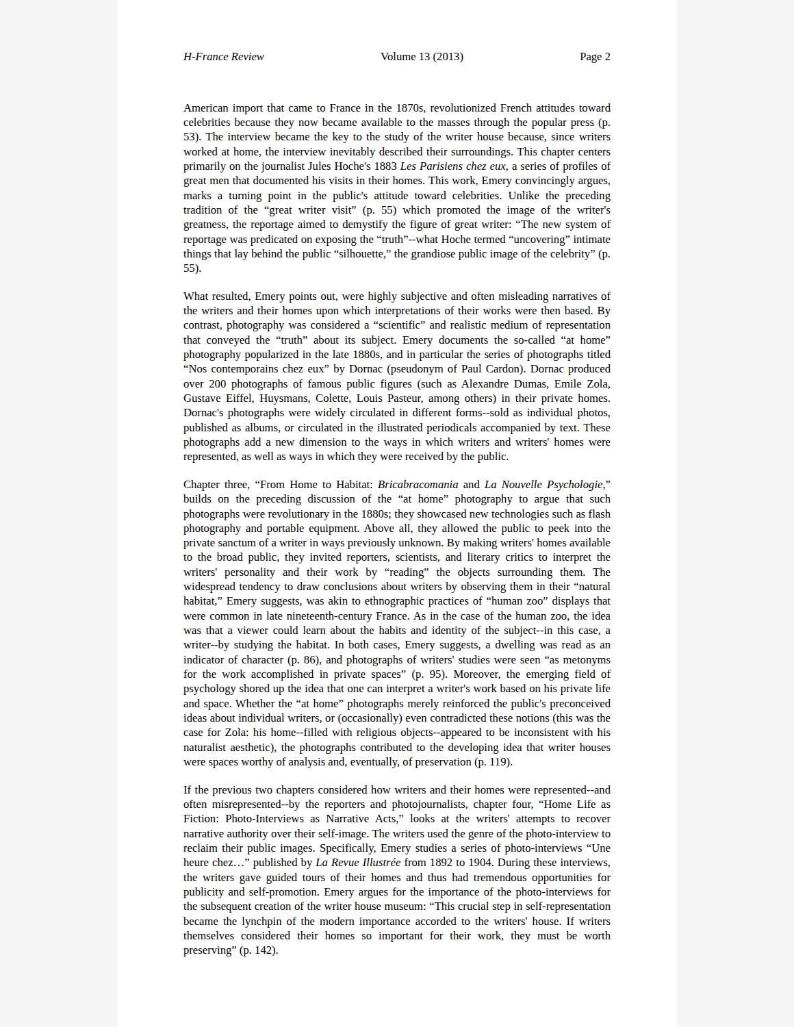H-France Review
Volume 13 (2013)
Page 2
American import that came to France in the 1870s, revolutionized French attitudes toward celebrities because they now became available to the masses through the popular press (p. 53). The interview became the key to the study of the writer house because, since writers worked at home, the interview inevitably described their surroundings. This chapter centers primarily on the journalist Jules Hoche's 1883 Les Parisiens chez eux, a series of profiles of great men that documented his visits in their homes. This work, Emery convincingly argues, marks a turning point in the public's attitude toward celebrities. Unlike the preceding tradition of the “great writer visit” (p. 55) which promoted the image of the writer's greatness, the reportage aimed to demystify the figure of great writer: “The new system of reportage was predicated on exposing the “truth”--what Hoche termed “uncovering” intimate things that lay behind the public “silhouette,” the grandiose public image of the celebrity” (p. 55).
What resulted, Emery points out, were highly subjective and often misleading narratives of the writers and their homes upon which interpretations of their works were then based. By contrast, photography was considered a “scientific” and realistic medium of representation that conveyed the “truth” about its subject. Emery documents the so-called “at home” photography popularized in the late 1880s, and in particular the series of photographs titled “Nos contemporains chez eux” by Dornac (pseudonym of Paul Cardon). Dornac produced over 200 photographs of famous public figures (such as Alexandre Dumas, Emile Zola, Gustave Eiffel, Huysmans, Colette, Louis Pasteur, among others) in their private homes. Dornac's photographs were widely circulated in different forms--sold as individual photos, published as albums, or circulated in the illustrated periodicals accompanied by text. These photographs add a new dimension to the ways in which writers and writers' homes were represented, as well as ways in which they were received by the public.
Chapter three, “From Home to Habitat: Bricabracomania and La Nouvelle Psychologie,” builds on the preceding discussion of the “at home” photography to argue that such photographs were revolutionary in the 1880s; they showcased new technologies such as flash photography and portable equipment. Above all, they allowed the public to peek into the private sanctum of a writer in ways previously unknown. By making writers' homes available to the broad public, they invited reporters, scientists, and literary critics to interpret the writers' personality and their work by “reading” the objects surrounding them. The widespread tendency to draw conclusions about writers by observing them in their “natural habitat,” Emery suggests, was akin to ethnographic practices of “human zoo” displays that were common in late nineteenth-century France. As in the case of the human zoo, the idea was that a viewer could learn about the habits and identity of the subject--in this case, a writer--by studying the habitat. In both cases, Emery suggests, a dwelling was read as an indicator of character (p. 86), and photographs of writers' studies were seen “as metonyms for the work accomplished in private spaces” (p. 95). Moreover, the emerging field of psychology shored up the idea that one can interpret a writer's work based on his private life and space. Whether the “at home” photographs merely reinforced the public's preconceived ideas about individual writers, or (occasionally) even contradicted these notions (this was the case for Zola: his home--filled with religious objects--appeared to be inconsistent with his naturalist aesthetic), the photographs contributed to the developing idea that writer houses were spaces worthy of analysis and, eventually, of preservation (p. 119).
If the previous two chapters considered how writers and their homes were represented--and often misrepresented--by the reporters and photojournalists, chapter four, “Home Life as Fiction: Photo-Interviews as Narrative Acts,” looks at the writers' attempts to recover narrative authority over their self-image. The writers used the genre of the photo-interview to reclaim their public images. Specifically, Emery studies a series of photo-interviews “Une heure chez…” published by La Revue Illustrée from 1892 to 1904. During these interviews, the writers gave guided tours of their homes and thus had tremendous opportunities for publicity and self-promotion. Emery argues for the importance of the photo-interviews for the subsequent creation of the writer house museum: “This crucial step in self-representation became the lynchpin of the modern importance accorded to the writers' house. If writers themselves considered their homes so important for their work, they must be worth preserving” (p. 142).